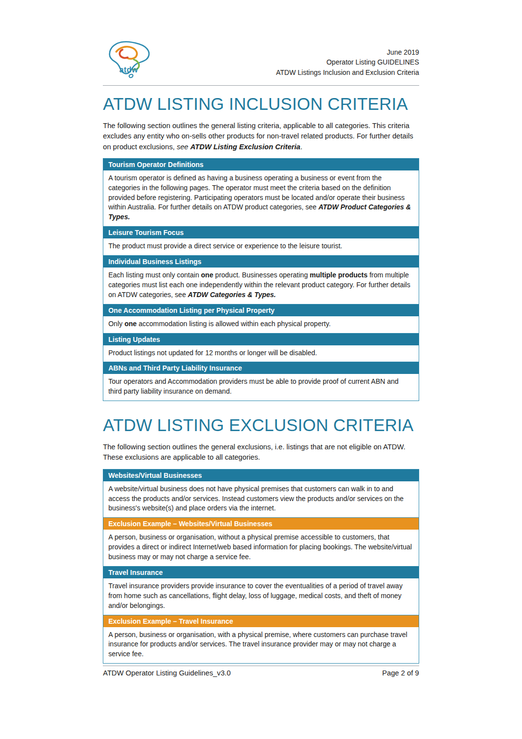atdw
June 2019
Operator Listing GUIDELINES
ATDW Listings Inclusion and Exclusion Criteria
ATDW LISTING INCLUSION CRITERIA
The following section outlines the general listing criteria, applicable to all categories. This criteria excludes any entity who on-sells other products for non-travel related products. For further details on product exclusions, see ATDW Listing Exclusion Criteria.
Tourism Operator Definitions
A tourism operator is defined as having a business operating a business or event from the categories in the following pages. The operator must meet the criteria based on the definition provided before registering. Participating operators must be located and/or operate their business within Australia. For further details on ATDW product categories, see ATDW Product Categories & Types.
Leisure Tourism Focus
The product must provide a direct service or experience to the leisure tourist.
Individual Business Listings
Each listing must only contain one product. Businesses operating multiple products from multiple categories must list each one independently within the relevant product category. For further details on ATDW categories, see ATDW Categories & Types.
One Accommodation Listing per Physical Property
Only one accommodation listing is allowed within each physical property.
Listing Updates
Product listings not updated for 12 months or longer will be disabled.
ABNs and Third Party Liability Insurance
Tour operators and Accommodation providers must be able to provide proof of current ABN and third party liability insurance on demand.
ATDW LISTING EXCLUSION CRITERIA
The following section outlines the general exclusions, i.e. listings that are not eligible on ATDW. These exclusions are applicable to all categories.
Websites/Virtual Businesses
A website/virtual business does not have physical premises that customers can walk in to and access the products and/or services. Instead customers view the products and/or services on the business's website(s) and place orders via the internet.
Exclusion Example – Websites/Virtual Businesses
A person, business or organisation, without a physical premise accessible to customers, that provides a direct or indirect Internet/web based information for placing bookings. The website/virtual business may or may not charge a service fee.
Travel Insurance
Travel insurance providers provide insurance to cover the eventualities of a period of travel away from home such as cancellations, flight delay, loss of luggage, medical costs, and theft of money and/or belongings.
Exclusion Example – Travel Insurance
A person, business or organisation, with a physical premise, where customers can purchase travel insurance for products and/or services. The travel insurance provider may or may not charge a service fee.
ATDW Operator Listing Guidelines_v3.0 Page 2 of 9